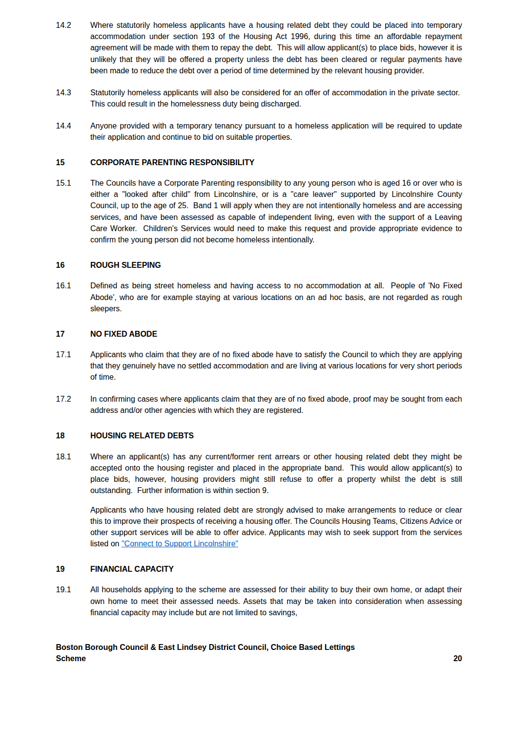14.2
Where statutorily homeless applicants have a housing related debt they could be placed into temporary accommodation under section 193 of the Housing Act 1996, during this time an affordable repayment agreement will be made with them to repay the debt. This will allow applicant(s) to place bids, however it is unlikely that they will be offered a property unless the debt has been cleared or regular payments have been made to reduce the debt over a period of time determined by the relevant housing provider.
14.3
Statutorily homeless applicants will also be considered for an offer of accommodation in the private sector. This could result in the homelessness duty being discharged.
14.4
Anyone provided with a temporary tenancy pursuant to a homeless application will be required to update their application and continue to bid on suitable properties.
15 Corporate Parenting Responsibility
15.1
The Councils have a Corporate Parenting responsibility to any young person who is aged 16 or over who is either a "looked after child" from Lincolnshire, or is a "care leaver" supported by Lincolnshire County Council, up to the age of 25. Band 1 will apply when they are not intentionally homeless and are accessing services, and have been assessed as capable of independent living, even with the support of a Leaving Care Worker. Children's Services would need to make this request and provide appropriate evidence to confirm the young person did not become homeless intentionally.
16 Rough Sleeping
16.1
Defined as being street homeless and having access to no accommodation at all. People of 'No Fixed Abode', who are for example staying at various locations on an ad hoc basis, are not regarded as rough sleepers.
17 No Fixed Abode
17.1
Applicants who claim that they are of no fixed abode have to satisfy the Council to which they are applying that they genuinely have no settled accommodation and are living at various locations for very short periods of time.
17.2
In confirming cases where applicants claim that they are of no fixed abode, proof may be sought from each address and/or other agencies with which they are registered.
18 Housing Related Debts
18.1
Where an applicant(s) has any current/former rent arrears or other housing related debt they might be accepted onto the housing register and placed in the appropriate band. This would allow applicant(s) to place bids, however, housing providers might still refuse to offer a property whilst the debt is still outstanding. Further information is within section 9.
Applicants who have housing related debt are strongly advised to make arrangements to reduce or clear this to improve their prospects of receiving a housing offer. The Councils Housing Teams, Citizens Advice or other support services will be able to offer advice. Applicants may wish to seek support from the services listed on "Connect to Support Lincolnshire"
19 Financial Capacity
19.1
All households applying to the scheme are assessed for their ability to buy their own home, or adapt their own home to meet their assessed needs. Assets that may be taken into consideration when assessing financial capacity may include but are not limited to savings,
Boston Borough Council & East Lindsey District Council, Choice Based Lettings Scheme
20